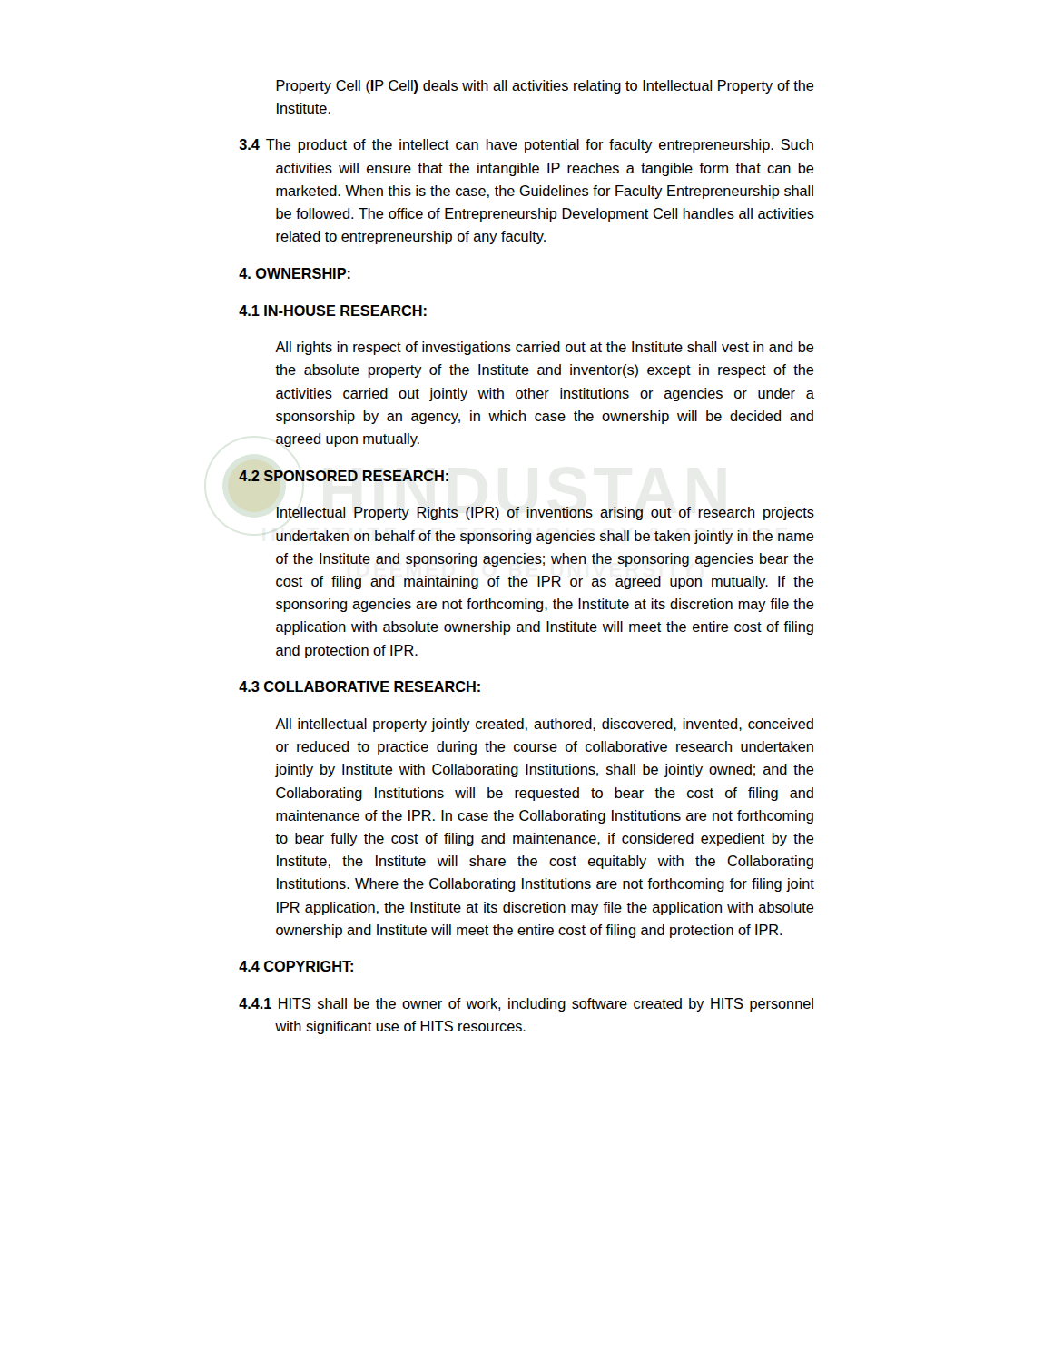HINDUSTAN
INSTITUTE OF TECHNOLOGY & SCIENCE
(DEEMED TO BE UNIVERSITY)
Property Cell (IP Cell) deals with all activities relating to Intellectual Property of the Institute.
3.4 The product of the intellect can have potential for faculty entrepreneurship. Such activities will ensure that the intangible IP reaches a tangible form that can be marketed. When this is the case, the Guidelines for Faculty Entrepreneurship shall be followed. The office of Entrepreneurship Development Cell handles all activities related to entrepreneurship of any faculty.
4. Ownership:
4.1 In-house Research:
All rights in respect of investigations carried out at the Institute shall vest in and be the absolute property of the Institute and inventor(s) except in respect of the activities carried out jointly with other institutions or agencies or under a sponsorship by an agency, in which case the ownership will be decided and agreed upon mutually.
4.2 Sponsored Research:
Intellectual Property Rights (IPR) of inventions arising out of research projects undertaken on behalf of the sponsoring agencies shall be taken jointly in the name of the Institute and sponsoring agencies; when the sponsoring agencies bear the cost of filing and maintaining of the IPR or as agreed upon mutually. If the sponsoring agencies are not forthcoming, the Institute at its discretion may file the application with absolute ownership and Institute will meet the entire cost of filing and protection of IPR.
4.3 Collaborative Research:
All intellectual property jointly created, authored, discovered, invented, conceived or reduced to practice during the course of collaborative research undertaken jointly by Institute with Collaborating Institutions, shall be jointly owned; and the Collaborating Institutions will be requested to bear the cost of filing and maintenance of the IPR. In case the Collaborating Institutions are not forthcoming to bear fully the cost of filing and maintenance, if considered expedient by the Institute, the Institute will share the cost equitably with the Collaborating Institutions. Where the Collaborating Institutions are not forthcoming for filing joint IPR application, the Institute at its discretion may file the application with absolute ownership and Institute will meet the entire cost of filing and protection of IPR.
4.4 Copyright:
4.4.1 HITS shall be the owner of work, including software created by HITS personnel with significant use of HITS resources.